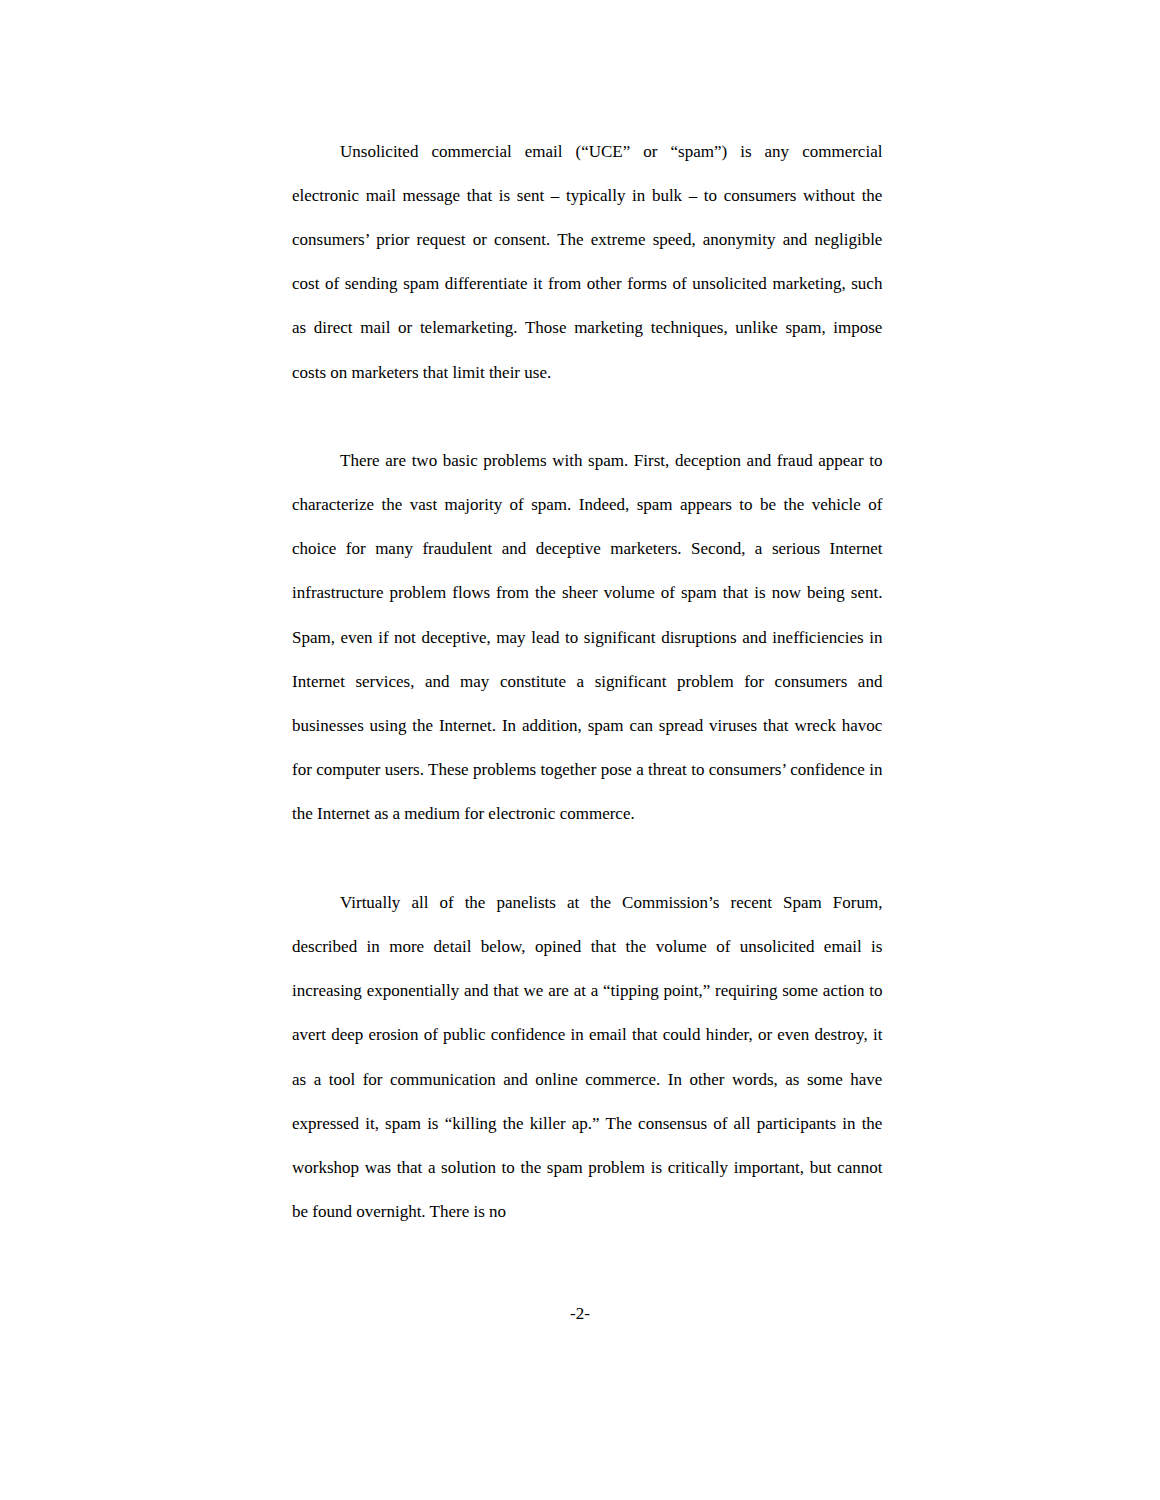Unsolicited commercial email (“UCE” or “spam”) is any commercial electronic mail message that is sent – typically in bulk – to consumers without the consumers’ prior request or consent. The extreme speed, anonymity and negligible cost of sending spam differentiate it from other forms of unsolicited marketing, such as direct mail or telemarketing. Those marketing techniques, unlike spam, impose costs on marketers that limit their use.
There are two basic problems with spam. First, deception and fraud appear to characterize the vast majority of spam. Indeed, spam appears to be the vehicle of choice for many fraudulent and deceptive marketers. Second, a serious Internet infrastructure problem flows from the sheer volume of spam that is now being sent. Spam, even if not deceptive, may lead to significant disruptions and inefficiencies in Internet services, and may constitute a significant problem for consumers and businesses using the Internet. In addition, spam can spread viruses that wreck havoc for computer users. These problems together pose a threat to consumers’ confidence in the Internet as a medium for electronic commerce.
Virtually all of the panelists at the Commission’s recent Spam Forum, described in more detail below, opined that the volume of unsolicited email is increasing exponentially and that we are at a “tipping point,” requiring some action to avert deep erosion of public confidence in email that could hinder, or even destroy, it as a tool for communication and online commerce. In other words, as some have expressed it, spam is “killing the killer ap.” The consensus of all participants in the workshop was that a solution to the spam problem is critically important, but cannot be found overnight. There is no
-2-